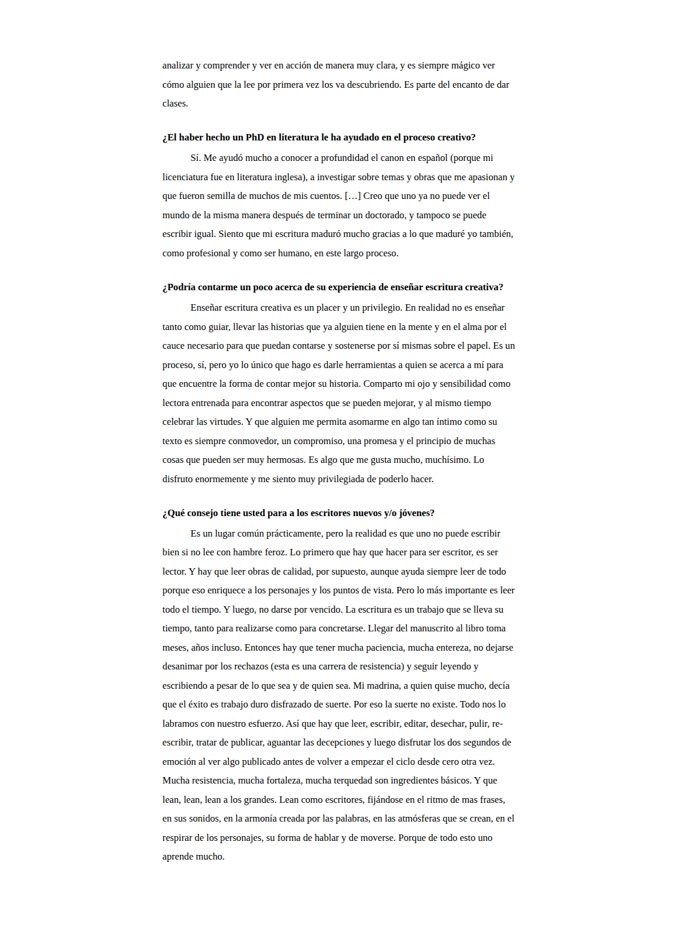analizar y comprender y ver en acción de manera muy clara, y es siempre mágico ver cómo alguien que la lee por primera vez los va descubriendo. Es parte del encanto de dar clases.
¿El haber hecho un PhD en literatura le ha ayudado en el proceso creativo?
Sí. Me ayudó mucho a conocer a profundidad el canon en español (porque mi licenciatura fue en literatura inglesa), a investigar sobre temas y obras que me apasionan y que fueron semilla de muchos de mis cuentos. […] Creo que uno ya no puede ver el mundo de la misma manera después de terminar un doctorado, y tampoco se puede escribir igual. Siento que mi escritura maduró mucho gracias a lo que maduré yo también, como profesional y como ser humano, en este largo proceso.
¿Podría contarme un poco acerca de su experiencia de enseñar escritura creativa?
Enseñar escritura creativa es un placer y un privilegio. En realidad no es enseñar tanto como guiar, llevar las historias que ya alguien tiene en la mente y en el alma por el cauce necesario para que puedan contarse y sostenerse por sí mismas sobre el papel. Es un proceso, sí, pero yo lo único que hago es darle herramientas a quien se acerca a mí para que encuentre la forma de contar mejor su historia. Comparto mi ojo y sensibilidad como lectora entrenada para encontrar aspectos que se pueden mejorar, y al mismo tiempo celebrar las virtudes. Y que alguien me permita asomarme en algo tan íntimo como su texto es siempre conmovedor, un compromiso, una promesa y el principio de muchas cosas que pueden ser muy hermosas. Es algo que me gusta mucho, muchísimo. Lo disfruto enormemente y me siento muy privilegiada de poderlo hacer.
¿Qué consejo tiene usted para a los escritores nuevos y/o jóvenes?
Es un lugar común prácticamente, pero la realidad es que uno no puede escribir bien si no lee con hambre feroz. Lo primero que hay que hacer para ser escritor, es ser lector. Y hay que leer obras de calidad, por supuesto, aunque ayuda siempre leer de todo porque eso enriquece a los personajes y los puntos de vista. Pero lo más importante es leer todo el tiempo. Y luego, no darse por vencido. La escritura es un trabajo que se lleva su tiempo, tanto para realizarse como para concretarse. Llegar del manuscrito al libro toma meses, años incluso. Entonces hay que tener mucha paciencia, mucha entereza, no dejarse desanimar por los rechazos (esta es una carrera de resistencia) y seguir leyendo y escribiendo a pesar de lo que sea y de quien sea. Mi madrina, a quien quise mucho, decía que el éxito es trabajo duro disfrazado de suerte. Por eso la suerte no existe. Todo nos lo labramos con nuestro esfuerzo. Así que hay que leer, escribir, editar, desechar, pulir, re-escribir, tratar de publicar, aguantar las decepciones y luego disfrutar los dos segundos de emoción al ver algo publicado antes de volver a empezar el ciclo desde cero otra vez. Mucha resistencia, mucha fortaleza, mucha terquedad son ingredientes básicos. Y que lean, lean, lean a los grandes. Lean como escritores, fijándose en el ritmo de mas frases, en sus sonidos, en la armonía creada por las palabras, en las atmósferas que se crean, en el respirar de los personajes, su forma de hablar y de moverse. Porque de todo esto uno aprende mucho.